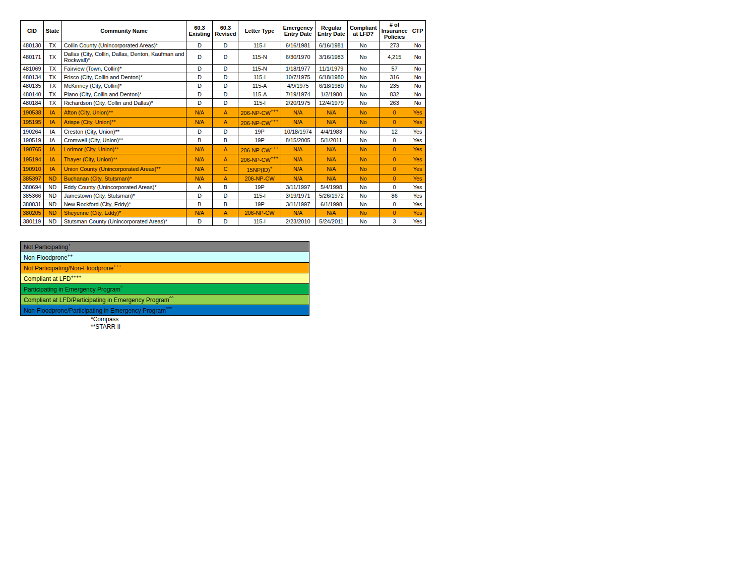| CID | State | Community Name | 60.3 Existing | 60.3 Revised | Letter Type | Emergency Entry Date | Regular Entry Date | Compliant at LFD? | # of Insurance Policies | CTP |
| --- | --- | --- | --- | --- | --- | --- | --- | --- | --- | --- |
| 480130 | TX | Collin County (Unincorporated Areas)* | D | D | 115-I | 6/16/1981 | 6/16/1981 | No | 273 | No |
| 480171 | TX | Dallas (City, Collin, Dallas, Denton, Kaufman and Rockwall)* | D | D | 115-N | 6/30/1970 | 3/16/1983 | No | 4,215 | No |
| 481069 | TX | Fairview (Town, Collin)* | D | D | 115-N | 1/18/1977 | 11/1/1979 | No | 57 | No |
| 480134 | TX | Frisco (City, Collin and Denton)* | D | D | 115-I | 10/7/1975 | 6/18/1980 | No | 316 | No |
| 480135 | TX | McKinney (City, Collin)* | D | D | 115-A | 4/9/1975 | 6/18/1980 | No | 235 | No |
| 480140 | TX | Plano (City, Collin and Denton)* | D | D | 115-A | 7/19/1974 | 1/2/1980 | No | 832 | No |
| 480184 | TX | Richardson (City, Collin and Dallas)* | D | D | 115-I | 2/20/1975 | 12/4/1979 | No | 263 | No |
| 190538 | IA | Afton (City, Union)** | N/A | A | 206-NP-CW +++ | N/A | N/A | No | 0 | Yes |
| 195195 | IA | Arispe (City, Union)** | N/A | A | 206-NP-CW +++ | N/A | N/A | No | 0 | Yes |
| 190264 | IA | Creston (City, Union)** | D | D | 19P | 10/18/1974 | 4/4/1983 | No | 12 | Yes |
| 190519 | IA | Cromwell (City, Union)** | B | B | 19P | 8/15/2005 | 5/1/2011 | No | 0 | Yes |
| 190765 | IA | Lorimor (City, Union)** | N/A | A | 206-NP-CW +++ | N/A | N/A | No | 0 | Yes |
| 195194 | IA | Thayer (City, Union)** | N/A | A | 206-NP-CW +++ | N/A | N/A | No | 0 | Yes |
| 190910 | IA | Union County (Unincorporated Areas)** | N/A | C | 15NP(ID) + | N/A | N/A | No | 0 | Yes |
| 385397 | ND | Buchanan (City, Stutsman)* | N/A | A | 206-NP-CW | N/A | N/A | No | 0 | Yes |
| 380694 | ND | Eddy County (Unincorporated Areas)* | A | B | 19P | 3/11/1997 | 5/4/1998 | No | 0 | Yes |
| 385366 | ND | Jamestown (City, Stutsman)* | D | D | 115-I | 3/19/1971 | 5/26/1972 | No | 86 | Yes |
| 380031 | ND | New Rockford (City, Eddy)* | B | B | 19P | 3/11/1997 | 6/1/1998 | No | 0 | Yes |
| 380205 | ND | Sheyenne (City, Eddy)* | N/A | A | 206-NP-CW | N/A | N/A | No | 0 | Yes |
| 380119 | ND | Stutsman County (Unincorporated Areas)* | D | D | 115-I | 2/23/2010 | 5/24/2011 | No | 3 | Yes |
| Not Participating + |
| Non-Floodprone ++ |
| Not Participating/Non-Floodprone +++ |
| Compliant at LFD ++++ |
| Participating in Emergency Program ^ |
| Compliant at LFD/Participating in Emergency Program ^^ |
| Non-Floodprone/Participating in Emergency Program ^^^ |
*Compass
**STARR II